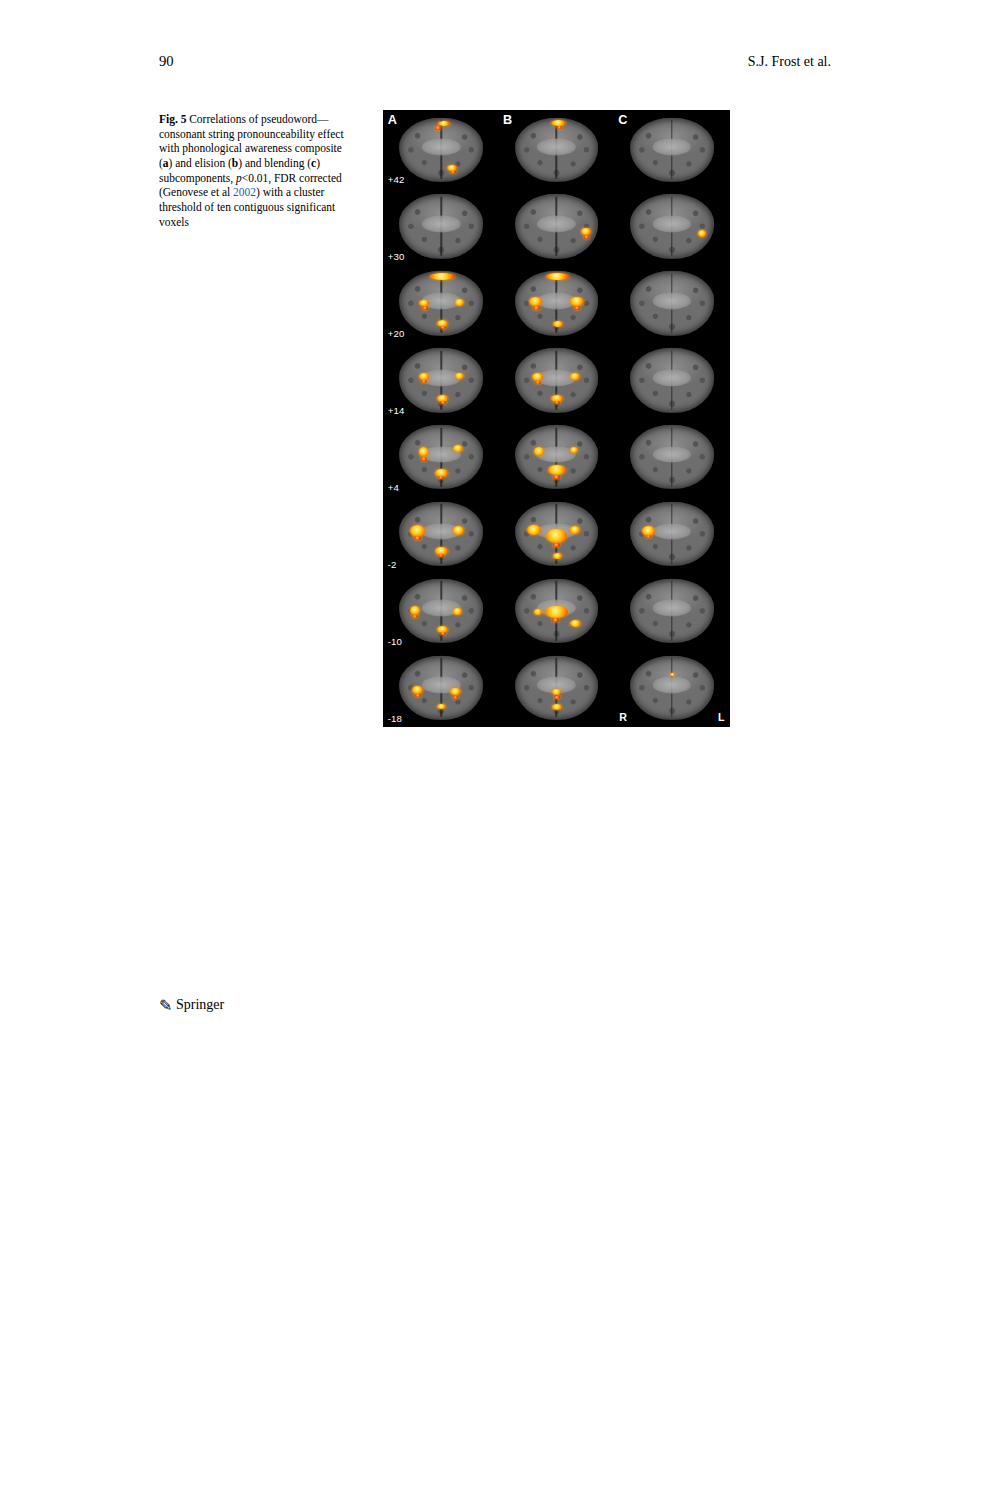90 S.J. Frost et al.
Fig. 5 Correlations of pseudoword—consonant string pronounceability effect with phonological awareness composite (a) and elision (b) and blending (c) subcomponents, p<0.01, FDR corrected (Genovese et al 2002) with a cluster threshold of ten contiguous significant voxels
A
+42
B
C
+30
+20
+14
+4
-2
-10
-18
R L
✎ Springer